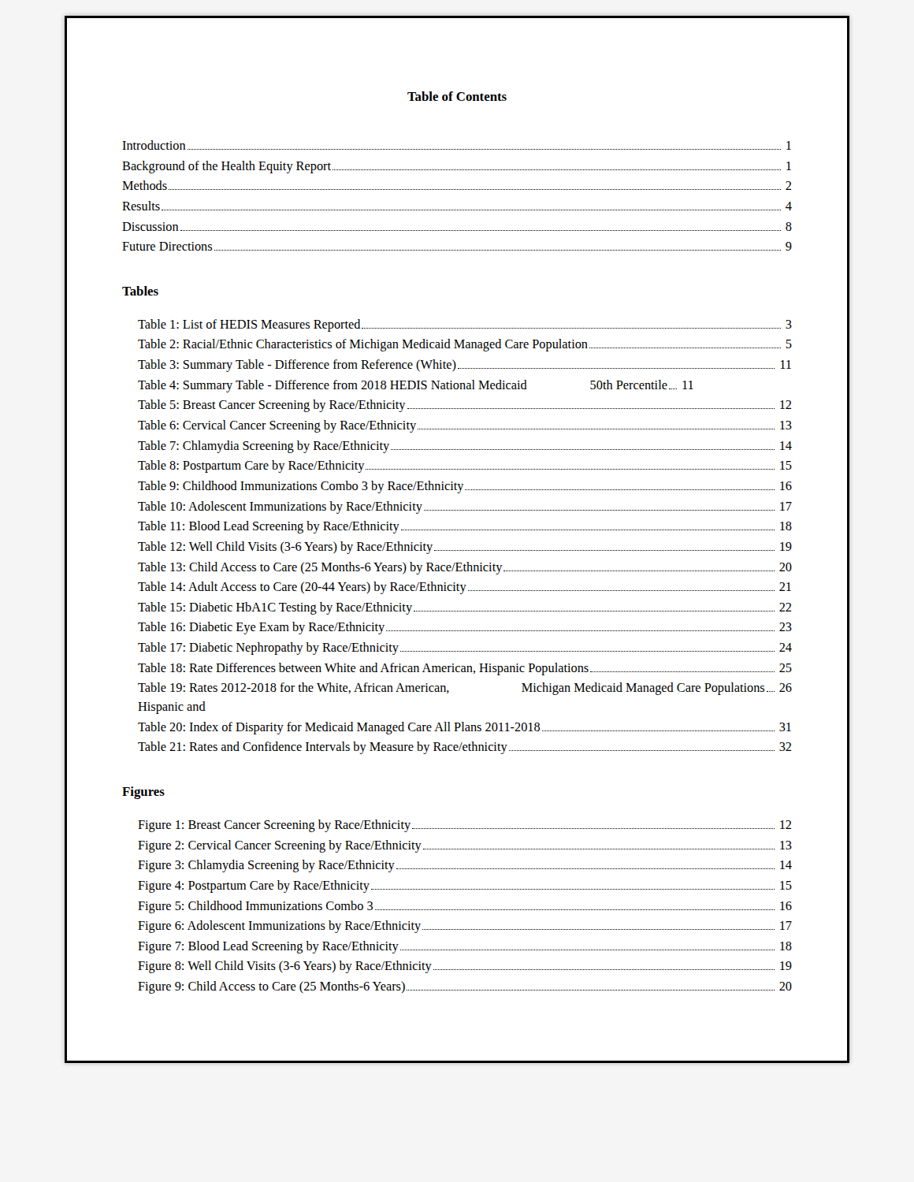Table of Contents
Introduction 1
Background of the Health Equity Report 1
Methods 2
Results 4
Discussion 8
Future Directions 9
Tables
Table 1: List of HEDIS Measures Reported 3
Table 2: Racial/Ethnic Characteristics of Michigan Medicaid Managed Care Population 5
Table 3: Summary Table - Difference from Reference (White) 11
Table 4: Summary Table - Difference from 2018 HEDIS National Medicaid 50th Percentile 11
Table 5: Breast Cancer Screening by Race/Ethnicity 12
Table 6: Cervical Cancer Screening by Race/Ethnicity 13
Table 7: Chlamydia Screening by Race/Ethnicity 14
Table 8: Postpartum Care by Race/Ethnicity 15
Table 9: Childhood Immunizations Combo 3 by Race/Ethnicity 16
Table 10: Adolescent Immunizations by Race/Ethnicity 17
Table 11: Blood Lead Screening by Race/Ethnicity 18
Table 12: Well Child Visits (3-6 Years) by Race/Ethnicity 19
Table 13: Child Access to Care (25 Months-6 Years) by Race/Ethnicity 20
Table 14: Adult Access to Care (20-44 Years) by Race/Ethnicity 21
Table 15: Diabetic HbA1C Testing by Race/Ethnicity 22
Table 16: Diabetic Eye Exam by Race/Ethnicity 23
Table 17: Diabetic Nephropathy by Race/Ethnicity 24
Table 18: Rate Differences between White and African American, Hispanic Populations 25
Table 19: Rates 2012-2018 for the White, African American, Hispanic and Michigan Medicaid Managed Care Populations 26
Table 20: Index of Disparity for Medicaid Managed Care All Plans 2011-2018 31
Table 21: Rates and Confidence Intervals by Measure by Race/ethnicity 32
Figures
Figure 1: Breast Cancer Screening by Race/Ethnicity 12
Figure 2: Cervical Cancer Screening by Race/Ethnicity 13
Figure 3: Chlamydia Screening by Race/Ethnicity 14
Figure 4: Postpartum Care by Race/Ethnicity 15
Figure 5: Childhood Immunizations Combo 3 16
Figure 6: Adolescent Immunizations by Race/Ethnicity 17
Figure 7: Blood Lead Screening by Race/Ethnicity 18
Figure 8: Well Child Visits (3-6 Years) by Race/Ethnicity 19
Figure 9: Child Access to Care (25 Months-6 Years) 20